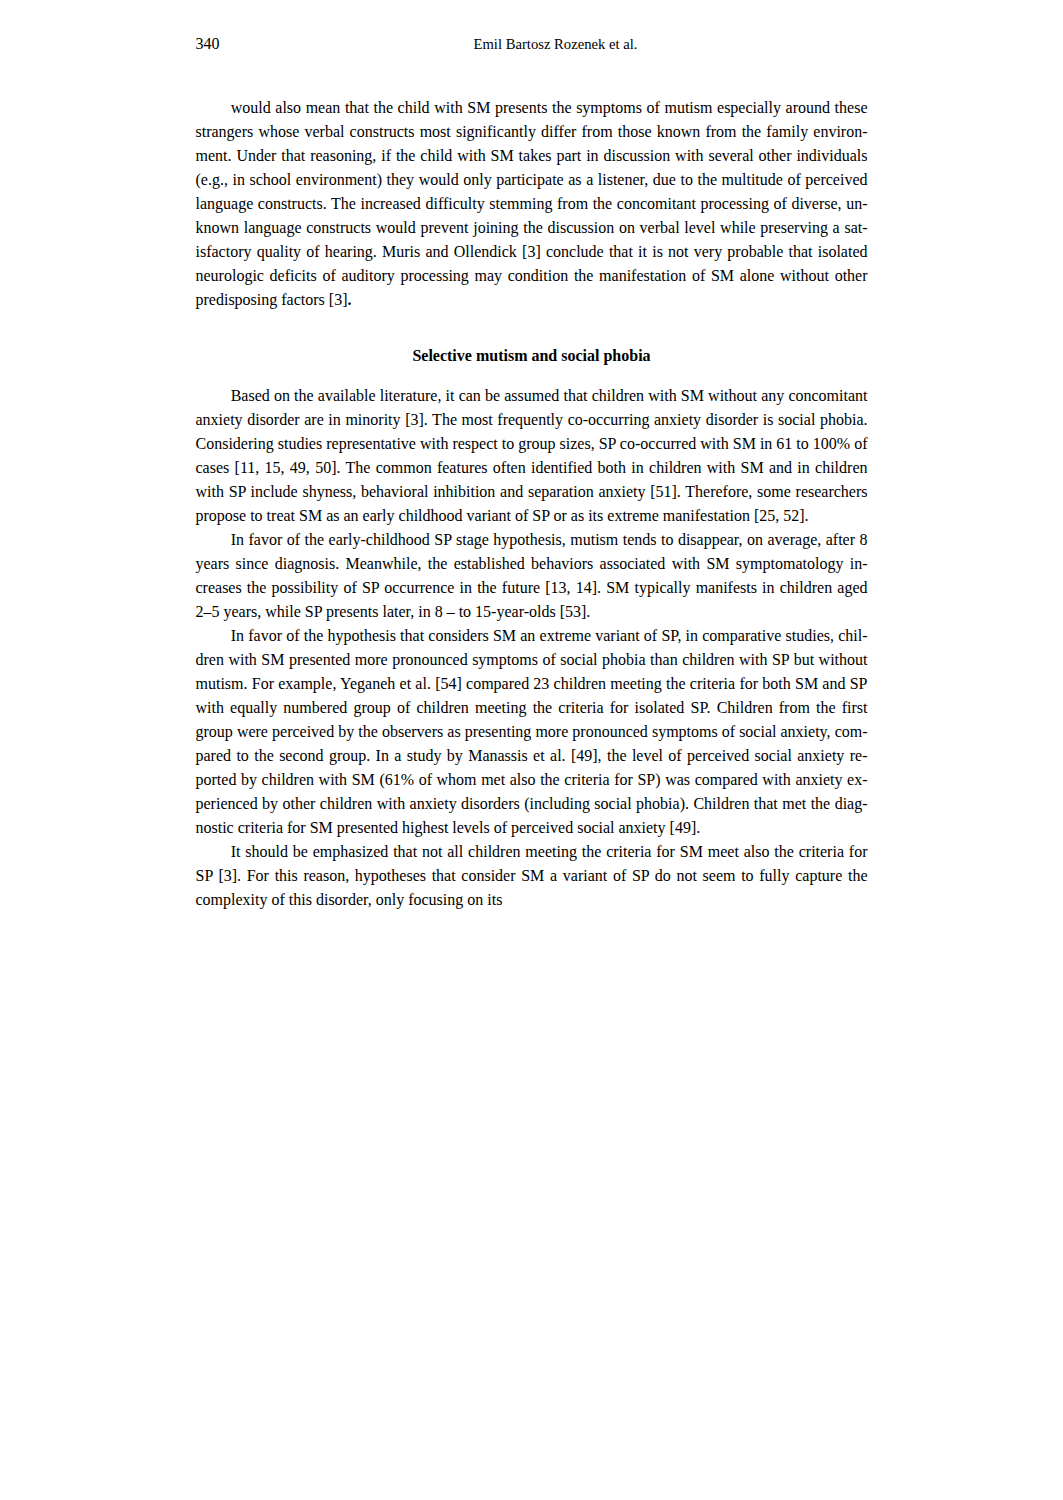340 Emil Bartosz Rozenek et al.
would also mean that the child with SM presents the symptoms of mutism especially around these strangers whose verbal constructs most significantly differ from those known from the family environment. Under that reasoning, if the child with SM takes part in discussion with several other individuals (e.g., in school environment) they would only participate as a listener, due to the multitude of perceived language constructs. The increased difficulty stemming from the concomitant processing of diverse, unknown language constructs would prevent joining the discussion on verbal level while preserving a satisfactory quality of hearing. Muris and Ollendick [3] conclude that it is not very probable that isolated neurologic deficits of auditory processing may condition the manifestation of SM alone without other predisposing factors [3].
Selective mutism and social phobia
Based on the available literature, it can be assumed that children with SM without any concomitant anxiety disorder are in minority [3]. The most frequently co-occurring anxiety disorder is social phobia. Considering studies representative with respect to group sizes, SP co-occurred with SM in 61 to 100% of cases [11, 15, 49, 50]. The common features often identified both in children with SM and in children with SP include shyness, behavioral inhibition and separation anxiety [51]. Therefore, some researchers propose to treat SM as an early childhood variant of SP or as its extreme manifestation [25, 52].
In favor of the early-childhood SP stage hypothesis, mutism tends to disappear, on average, after 8 years since diagnosis. Meanwhile, the established behaviors associated with SM symptomatology increases the possibility of SP occurrence in the future [13, 14]. SM typically manifests in children aged 2–5 years, while SP presents later, in 8 – to 15-year-olds [53].
In favor of the hypothesis that considers SM an extreme variant of SP, in comparative studies, children with SM presented more pronounced symptoms of social phobia than children with SP but without mutism. For example, Yeganeh et al. [54] compared 23 children meeting the criteria for both SM and SP with equally numbered group of children meeting the criteria for isolated SP. Children from the first group were perceived by the observers as presenting more pronounced symptoms of social anxiety, compared to the second group. In a study by Manassis et al. [49], the level of perceived social anxiety reported by children with SM (61% of whom met also the criteria for SP) was compared with anxiety experienced by other children with anxiety disorders (including social phobia). Children that met the diagnostic criteria for SM presented highest levels of perceived social anxiety [49].
It should be emphasized that not all children meeting the criteria for SM meet also the criteria for SP [3]. For this reason, hypotheses that consider SM a variant of SP do not seem to fully capture the complexity of this disorder, only focusing on its